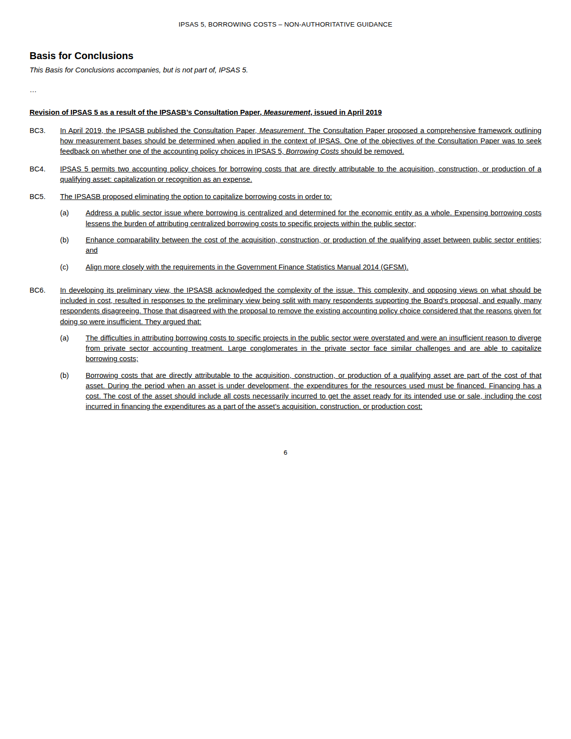IPSAS 5, BORROWING COSTS – NON-AUTHORITATIVE GUIDANCE
Basis for Conclusions
This Basis for Conclusions accompanies, but is not part of, IPSAS 5.
…
Revision of IPSAS 5 as a result of the IPSASB’s Consultation Paper, Measurement, issued in April 2019
BC3.
In April 2019, the IPSASB published the Consultation Paper, Measurement. The Consultation Paper proposed a comprehensive framework outlining how measurement bases should be determined when applied in the context of IPSAS. One of the objectives of the Consultation Paper was to seek feedback on whether one of the accounting policy choices in IPSAS 5, Borrowing Costs should be removed.
BC4.
IPSAS 5 permits two accounting policy choices for borrowing costs that are directly attributable to the acquisition, construction, or production of a qualifying asset: capitalization or recognition as an expense.
BC5.
The IPSASB proposed eliminating the option to capitalize borrowing costs in order to:
(a) Address a public sector issue where borrowing is centralized and determined for the economic entity as a whole. Expensing borrowing costs lessens the burden of attributing centralized borrowing costs to specific projects within the public sector;
(b) Enhance comparability between the cost of the acquisition, construction, or production of the qualifying asset between public sector entities; and
(c) Align more closely with the requirements in the Government Finance Statistics Manual 2014 (GFSM).
BC6.
In developing its preliminary view, the IPSASB acknowledged the complexity of the issue. This complexity, and opposing views on what should be included in cost, resulted in responses to the preliminary view being split with many respondents supporting the Board’s proposal, and equally, many respondents disagreeing. Those that disagreed with the proposal to remove the existing accounting policy choice considered that the reasons given for doing so were insufficient. They argued that:
(a) The difficulties in attributing borrowing costs to specific projects in the public sector were overstated and were an insufficient reason to diverge from private sector accounting treatment. Large conglomerates in the private sector face similar challenges and are able to capitalize borrowing costs;
(b) Borrowing costs that are directly attributable to the acquisition, construction, or production of a qualifying asset are part of the cost of that asset. During the period when an asset is under development, the expenditures for the resources used must be financed. Financing has a cost. The cost of the asset should include all costs necessarily incurred to get the asset ready for its intended use or sale, including the cost incurred in financing the expenditures as a part of the asset’s acquisition, construction, or production cost;
6